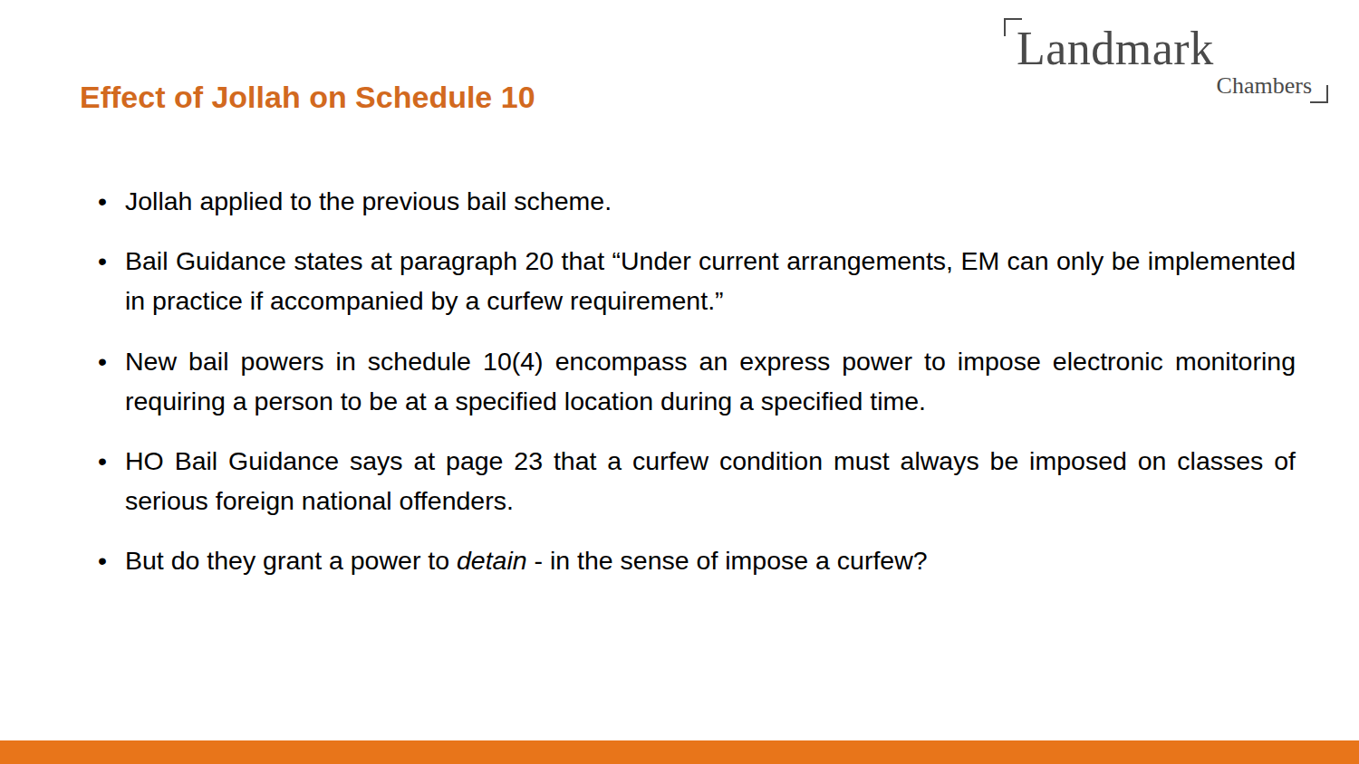Landmark
Chambers
Effect of Jollah on Schedule 10
Jollah applied to the previous bail scheme.
Bail Guidance states at paragraph 20 that “Under current arrangements, EM can only be implemented in practice if accompanied by a curfew requirement.”
New bail powers in schedule 10(4) encompass an express power to impose electronic monitoring requiring a person to be at a specified location during a specified time.
HO Bail Guidance says at page 23 that a curfew condition must always be imposed on classes of serious foreign national offenders.
But do they grant a power to detain - in the sense of impose a curfew?